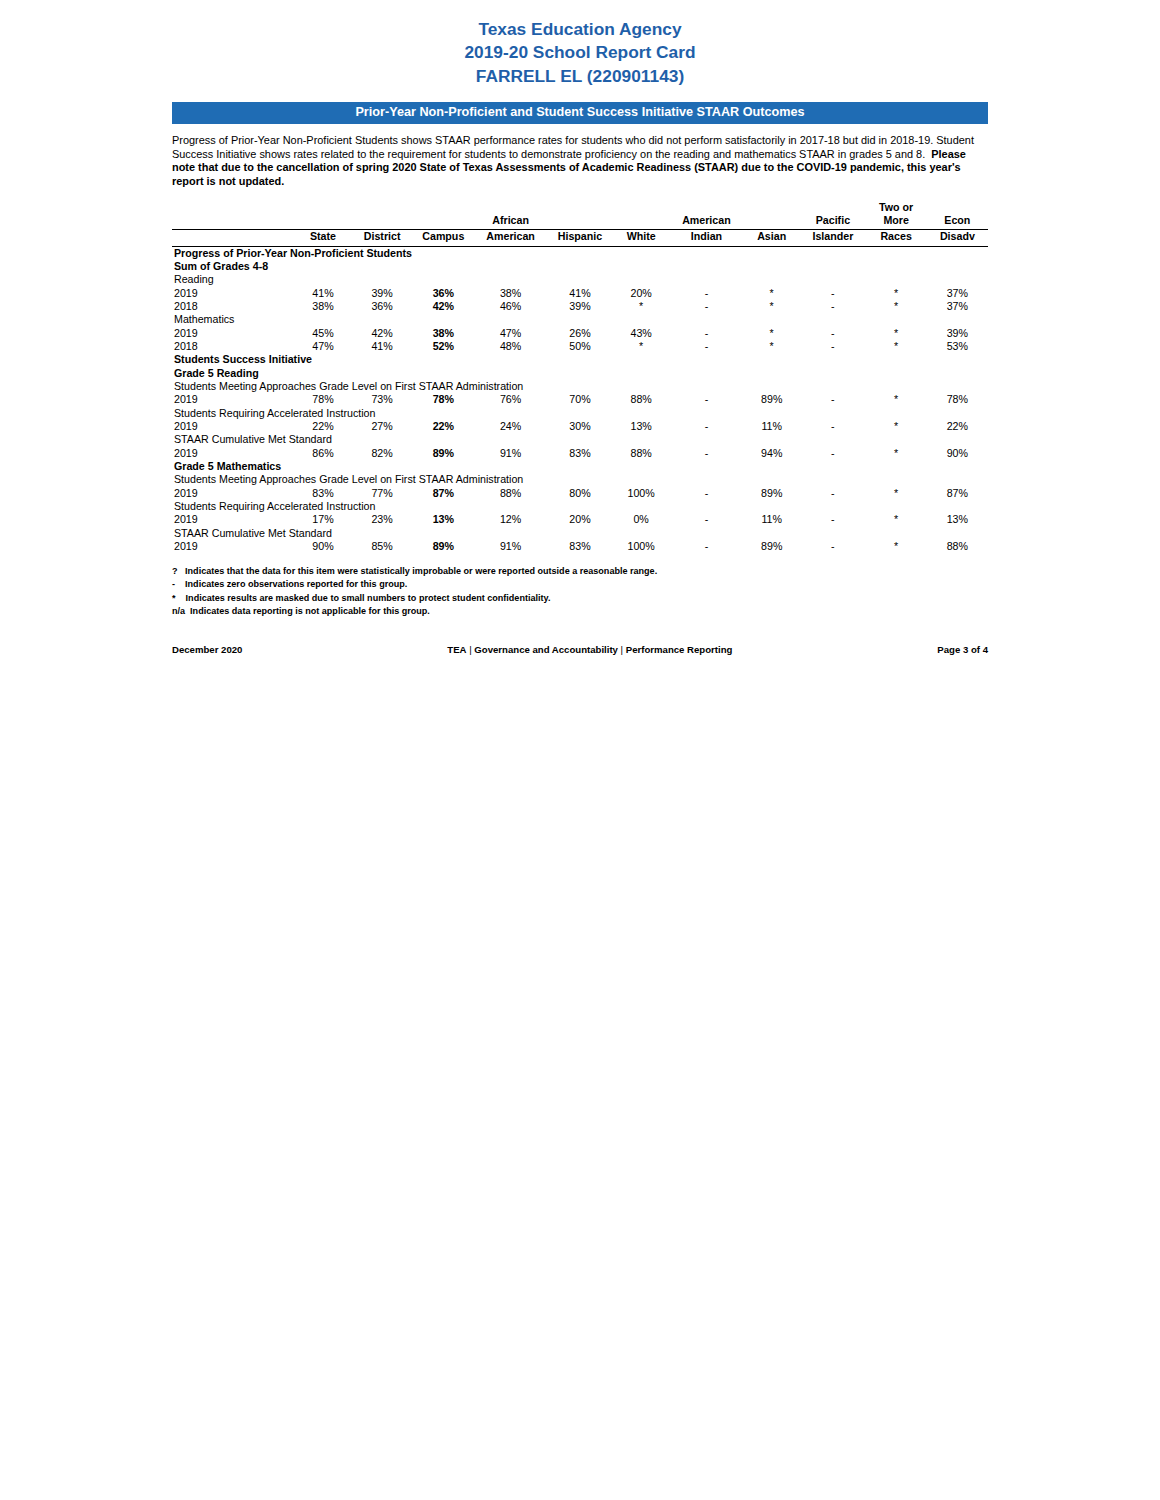Texas Education Agency
2019-20 School Report Card
FARRELL EL (220901143)
Prior-Year Non-Proficient and Student Success Initiative STAAR Outcomes
Progress of Prior-Year Non-Proficient Students shows STAAR performance rates for students who did not perform satisfactorily in 2017-18 but did in 2018-19. Student Success Initiative shows rates related to the requirement for students to demonstrate proficiency on the reading and mathematics STAAR in grades 5 and 8. Please note that due to the cancellation of spring 2020 State of Texas Assessments of Academic Readiness (STAAR) due to the COVID-19 pandemic, this year's report is not updated.
| | | | | African | | | American | | Pacific | Two or More | Econ |
| --- | --- | --- | --- | --- | --- | --- | --- | --- | --- | --- | --- |
| | State | District | Campus | American | Hispanic | White | Indian | Asian | Islander | Races | Disadv |
| Progress of Prior-Year Non-Proficient Students |
| Sum of Grades 4-8 |
| Reading |
| 2019 | 41% | 39% | 36% | 38% | 41% | 20% | - | * | - | * | 37% |
| 2018 | 38% | 36% | 42% | 46% | 39% | * | - | * | - | * | 37% |
| Mathematics |
| 2019 | 45% | 42% | 38% | 47% | 26% | 43% | - | * | - | * | 39% |
| 2018 | 47% | 41% | 52% | 48% | 50% | * | - | * | - | * | 53% |
| Students Success Initiative |
| Grade 5 Reading |
| Students Meeting Approaches Grade Level on First STAAR Administration |
| 2019 | 78% | 73% | 78% | 76% | 70% | 88% | - | 89% | - | * | 78% |
| Students Requiring Accelerated Instruction |
| 2019 | 22% | 27% | 22% | 24% | 30% | 13% | - | 11% | - | * | 22% |
| STAAR Cumulative Met Standard |
| 2019 | 86% | 82% | 89% | 91% | 83% | 88% | - | 94% | - | * | 90% |
| Grade 5 Mathematics |
| Students Meeting Approaches Grade Level on First STAAR Administration |
| 2019 | 83% | 77% | 87% | 88% | 80% | 100% | - | 89% | - | * | 87% |
| Students Requiring Accelerated Instruction |
| 2019 | 17% | 23% | 13% | 12% | 20% | 0% | - | 11% | - | * | 13% |
| STAAR Cumulative Met Standard |
| 2019 | 90% | 85% | 89% | 91% | 83% | 100% | - | 89% | - | * | 88% |
? Indicates that the data for this item were statistically improbable or were reported outside a reasonable range. - Indicates zero observations reported for this group. * Indicates results are masked due to small numbers to protect student confidentiality. n/a Indicates data reporting is not applicable for this group.
December 2020
TEA | Governance and Accountability | Performance Reporting
Page 3 of 4